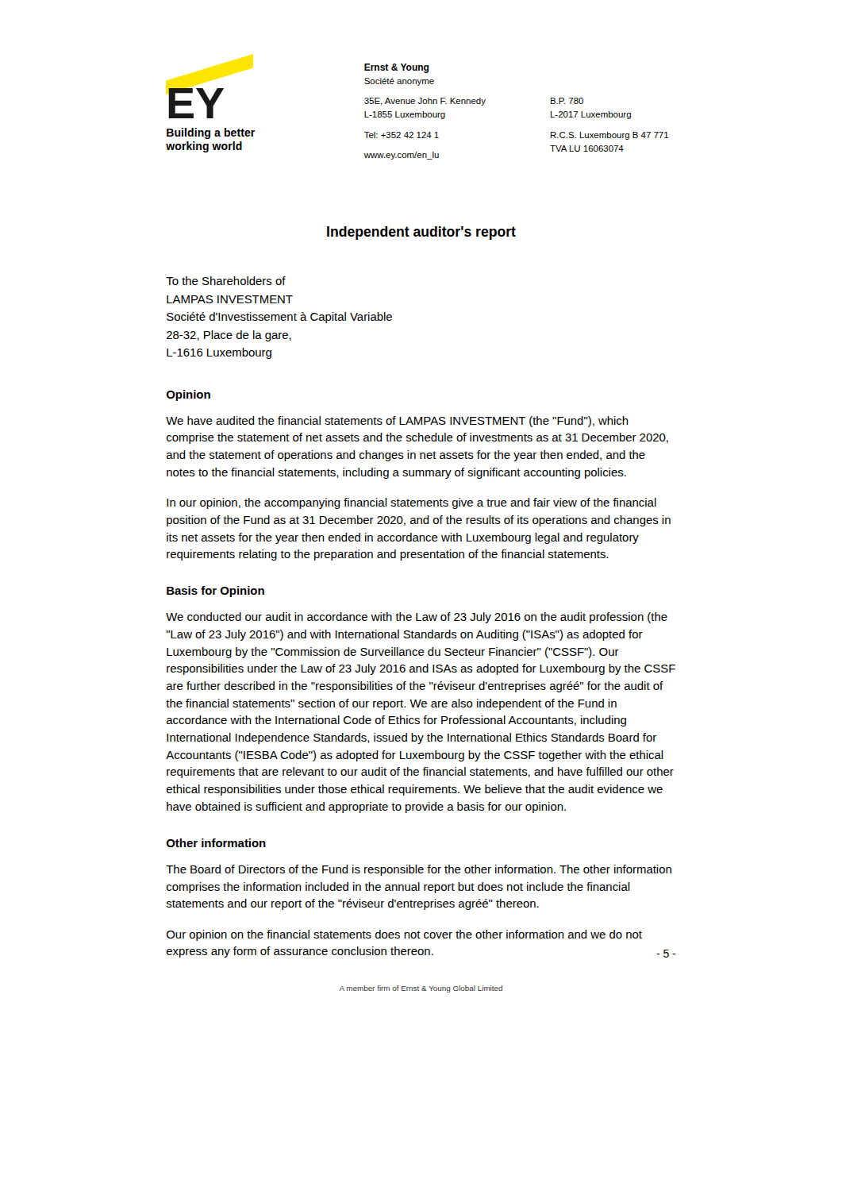EY
Building a better
working world
Ernst & Young
Société anonyme
35E, Avenue John F. Kennedy
L-1855 Luxembourg
Tel: +352 42 124 1
www.ey.com/en_lu
B.P. 780
L-2017 Luxembourg
R.C.S. Luxembourg B 47 771
TVA LU 16063074
Independent auditor's report
To the Shareholders of
LAMPAS INVESTMENT
Société d'Investissement à Capital Variable
28-32, Place de la gare,
L-1616 Luxembourg
Opinion
We have audited the financial statements of LAMPAS INVESTMENT (the "Fund"), which comprise the statement of net assets and the schedule of investments as at 31 December 2020, and the statement of operations and changes in net assets for the year then ended, and the notes to the financial statements, including a summary of significant accounting policies.
In our opinion, the accompanying financial statements give a true and fair view of the financial position of the Fund as at 31 December 2020, and of the results of its operations and changes in its net assets for the year then ended in accordance with Luxembourg legal and regulatory requirements relating to the preparation and presentation of the financial statements.
Basis for Opinion
We conducted our audit in accordance with the Law of 23 July 2016 on the audit profession (the "Law of 23 July 2016") and with International Standards on Auditing ("ISAs") as adopted for Luxembourg by the "Commission de Surveillance du Secteur Financier" ("CSSF"). Our responsibilities under the Law of 23 July 2016 and ISAs as adopted for Luxembourg by the CSSF are further described in the "responsibilities of the "réviseur d'entreprises agréé" for the audit of the financial statements" section of our report. We are also independent of the Fund in accordance with the International Code of Ethics for Professional Accountants, including International Independence Standards, issued by the International Ethics Standards Board for Accountants ("IESBA Code") as adopted for Luxembourg by the CSSF together with the ethical requirements that are relevant to our audit of the financial statements, and have fulfilled our other ethical responsibilities under those ethical requirements. We believe that the audit evidence we have obtained is sufficient and appropriate to provide a basis for our opinion.
Other information
The Board of Directors of the Fund is responsible for the other information. The other information comprises the information included in the annual report but does not include the financial statements and our report of the "réviseur d'entreprises agréé" thereon.
Our opinion on the financial statements does not cover the other information and we do not express any form of assurance conclusion thereon.
- 5 -
A member firm of Ernst & Young Global Limited